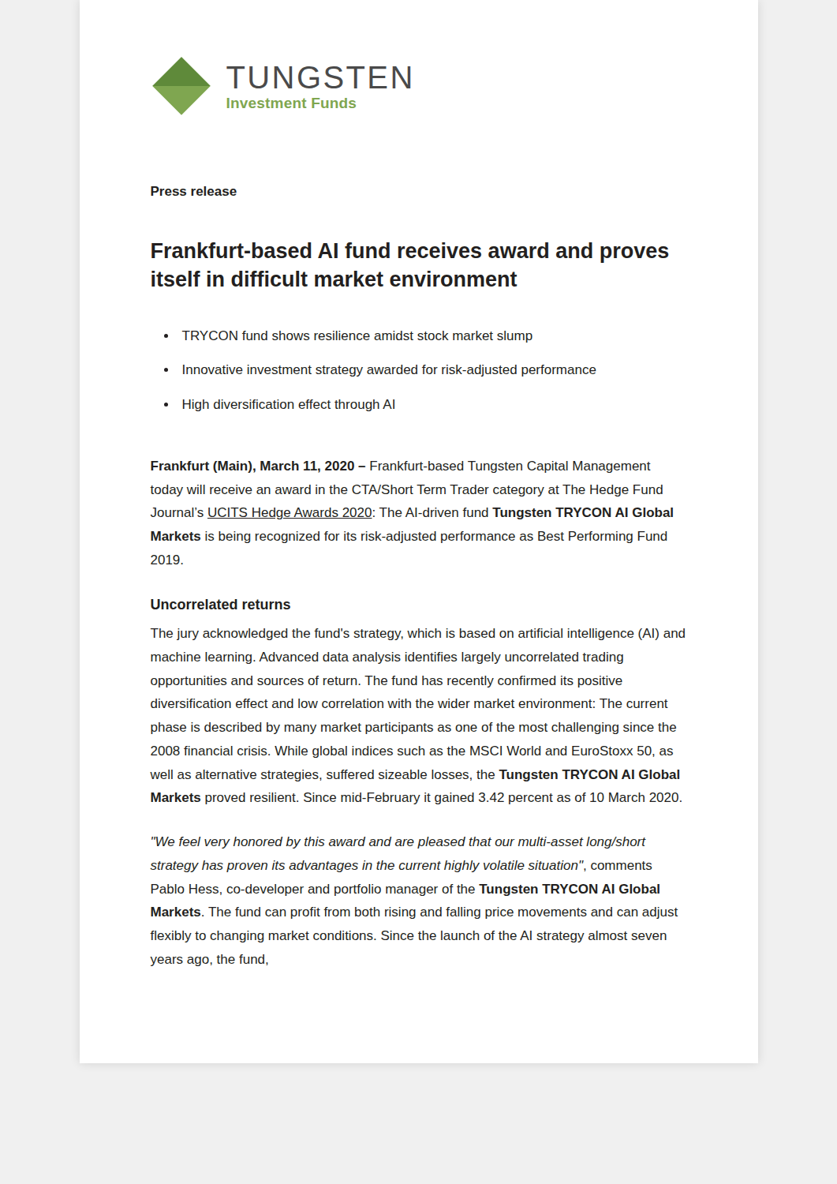TUNGSTEN
Investment Funds
Press release
Frankfurt-based AI fund receives award and proves itself in difficult market environment
TRYCON fund shows resilience amidst stock market slump
Innovative investment strategy awarded for risk-adjusted performance
High diversification effect through AI
Frankfurt (Main), March 11, 2020 – Frankfurt-based Tungsten Capital Management today will receive an award in the CTA/Short Term Trader category at The Hedge Fund Journal’s UCITS Hedge Awards 2020: The AI-driven fund Tungsten TRYCON AI Global Markets is being recognized for its risk-adjusted performance as Best Performing Fund 2019.
Uncorrelated returns
The jury acknowledged the fund's strategy, which is based on artificial intelligence (AI) and machine learning. Advanced data analysis identifies largely uncorrelated trading opportunities and sources of return. The fund has recently confirmed its positive diversification effect and low correlation with the wider market environment: The current phase is described by many market participants as one of the most challenging since the 2008 financial crisis. While global indices such as the MSCI World and EuroStoxx 50, as well as alternative strategies, suffered sizeable losses, the Tungsten TRYCON AI Global Markets proved resilient. Since mid-February it gained 3.42 percent as of 10 March 2020.
"We feel very honored by this award and are pleased that our multi-asset long/short strategy has proven its advantages in the current highly volatile situation", comments Pablo Hess, co-developer and portfolio manager of the Tungsten TRYCON AI Global Markets. The fund can profit from both rising and falling price movements and can adjust flexibly to changing market conditions. Since the launch of the AI strategy almost seven years ago, the fund,